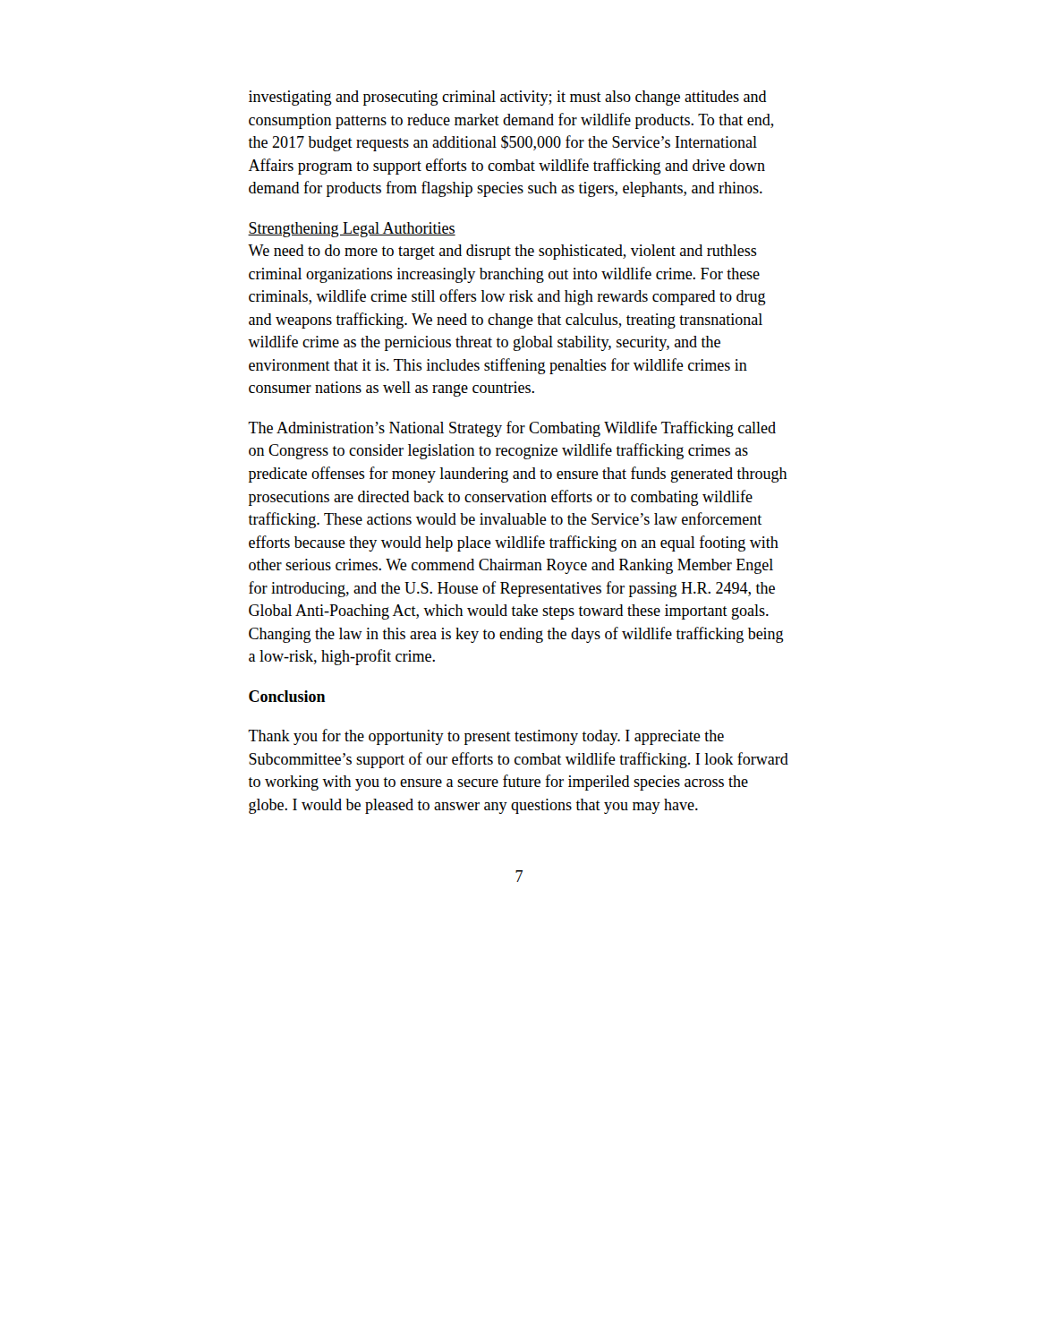investigating and prosecuting criminal activity; it must also change attitudes and consumption patterns to reduce market demand for wildlife products. To that end, the 2017 budget requests an additional $500,000 for the Service’s International Affairs program to support efforts to combat wildlife trafficking and drive down demand for products from flagship species such as tigers, elephants, and rhinos.
Strengthening Legal Authorities
We need to do more to target and disrupt the sophisticated, violent and ruthless criminal organizations increasingly branching out into wildlife crime. For these criminals, wildlife crime still offers low risk and high rewards compared to drug and weapons trafficking. We need to change that calculus, treating transnational wildlife crime as the pernicious threat to global stability, security, and the environment that it is. This includes stiffening penalties for wildlife crimes in consumer nations as well as range countries.
The Administration’s National Strategy for Combating Wildlife Trafficking called on Congress to consider legislation to recognize wildlife trafficking crimes as predicate offenses for money laundering and to ensure that funds generated through prosecutions are directed back to conservation efforts or to combating wildlife trafficking. These actions would be invaluable to the Service’s law enforcement efforts because they would help place wildlife trafficking on an equal footing with other serious crimes. We commend Chairman Royce and Ranking Member Engel for introducing, and the U.S. House of Representatives for passing H.R. 2494, the Global Anti-Poaching Act, which would take steps toward these important goals. Changing the law in this area is key to ending the days of wildlife trafficking being a low-risk, high-profit crime.
Conclusion
Thank you for the opportunity to present testimony today. I appreciate the Subcommittee’s support of our efforts to combat wildlife trafficking. I look forward to working with you to ensure a secure future for imperiled species across the globe. I would be pleased to answer any questions that you may have.
7